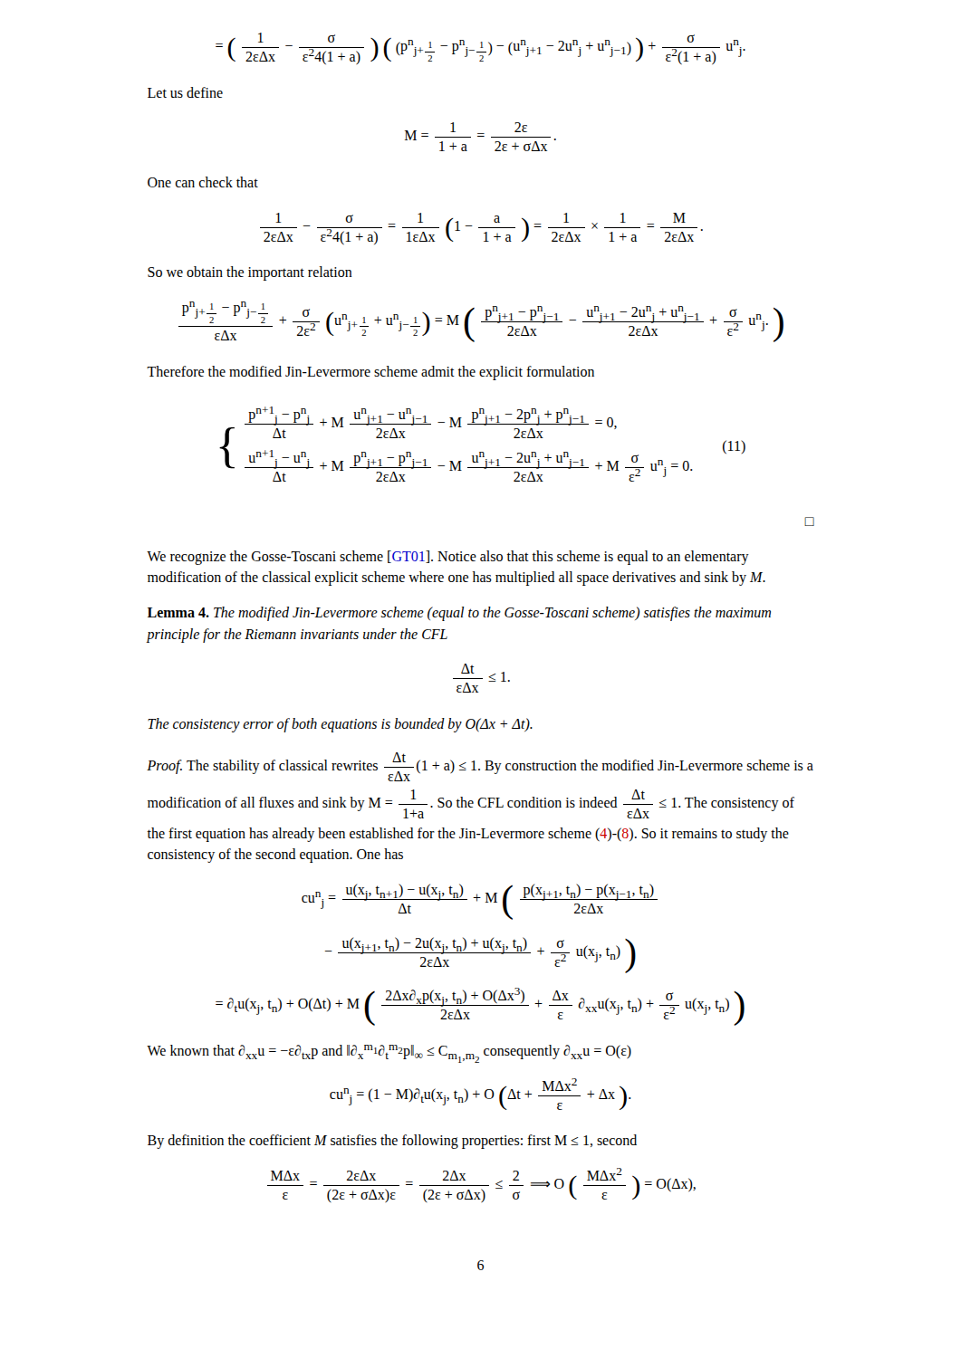= ( 12εΔx − σε24(1 + a) ) ( (pnj+12 − pnj−12) − (unj+1 − 2unj + unj−1) ) + σε2(1 + a) unj.
Let us define
M = 11 + a = 2ε 2ε + σΔx.
One can check that
12εΔx − σε24(1 + a) = 11εΔx (1 − a 1 + a ) = 12εΔx × 11 + a = M 2εΔx.
So we obtain the important relation
pnj+12 − pnj−12 εΔx + σ 2ε2 (unj+12 + unj−12) = M ( pnj+1 − pnj−12εΔx − unj+1 − 2unj + unj−12εΔx + σε2 unj. )
Therefore the modified Jin-Levermore scheme admit the explicit formulation
{
pn+1j − pnj Δt + M unj+1 − unj−12εΔx − M pnj+1 − 2pnj + pnj−12εΔx = 0,
un+1j − unj Δt + M pnj+1 − pnj−12εΔx − M unj+1 − 2unj + unj−12εΔx + M σε2 unj = 0.
(11)
□
We recognize the Gosse-Toscani scheme [GT01]. Notice also that this scheme is equal to an elementary modification of the classical explicit scheme where one has multiplied all space derivatives and sink by M.
Lemma 4. The modified Jin-Levermore scheme (equal to the Gosse-Toscani scheme) satisfies the maximum principle for the Riemann invariants under the CFL
Δt εΔx ≤ 1.
The consistency error of both equations is bounded by O(Δx + Δt).
Proof. The stability of classical rewrites Δt εΔx(1 + a) ≤ 1. By construction the modified Jin-Levermore scheme is a modification of all fluxes and sink by M = 11+a. So the CFL condition is indeed Δt εΔx ≤ 1. The consistency of the first equation has already been established for the Jin-Levermore scheme (4)-(8). So it remains to study the consistency of the second equation. One has
cunj = u(xj, tn+1) − u(xj, tn) Δt + M ( p(xj+1, tn) − p(xj−1, tn) 2εΔx
− u(xj+1, tn) − 2u(xj, tn) + u(xj, tn) 2εΔx + σε2 u(xj, tn) )
= ∂tu(xj, tn) + O(Δt) + M ( 2Δx∂xp(xj, tn) + O(Δx3) 2εΔx + Δx ε ∂xxu(xj, tn) + σε2 u(xj, tn) )
We known that ∂xxu = −ε∂txp and ‖∂xm1∂tm2p‖∞ ≤ Cm1,m2 consequently ∂xxu = O(ε)
cunj = (1 − M)∂tu(xj, tn) + O (Δt + MΔx2 ε + Δx ).
By definition the coefficient M satisfies the following properties: first M ≤ 1, second
MΔx ε = 2εΔx(2ε + σΔx)ε = 2Δx(2ε + σΔx) ≤ 2 σ ⟹ O ( MΔx2 ε ) = O(Δx),
6